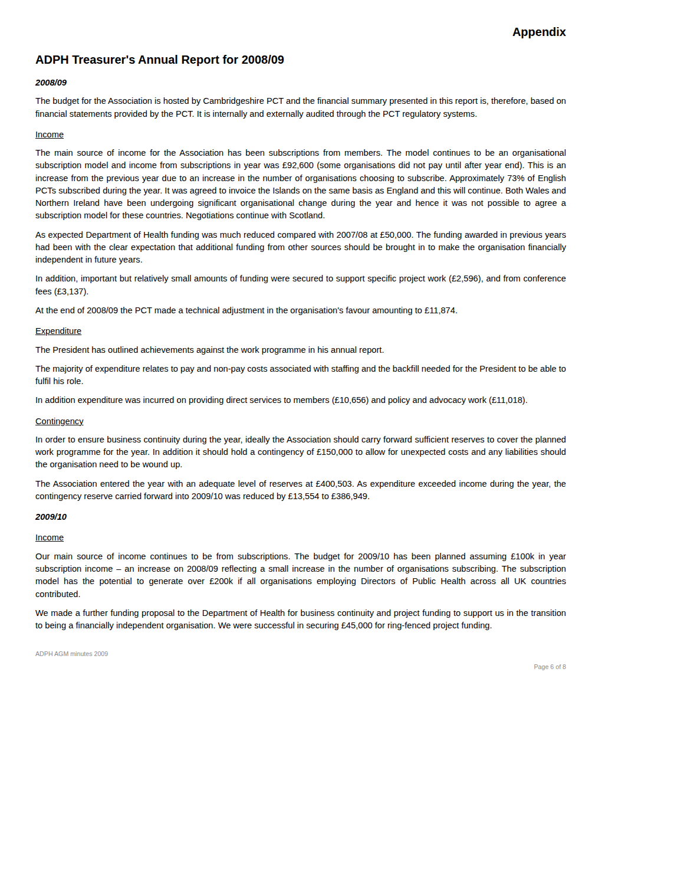Appendix
ADPH Treasurer's Annual Report for 2008/09
2008/09
The budget for the Association is hosted by Cambridgeshire PCT and the financial summary presented in this report is, therefore, based on financial statements provided by the PCT. It is internally and externally audited through the PCT regulatory systems.
Income
The main source of income for the Association has been subscriptions from members. The model continues to be an organisational subscription model and income from subscriptions in year was £92,600 (some organisations did not pay until after year end). This is an increase from the previous year due to an increase in the number of organisations choosing to subscribe. Approximately 73% of English PCTs subscribed during the year. It was agreed to invoice the Islands on the same basis as England and this will continue. Both Wales and Northern Ireland have been undergoing significant organisational change during the year and hence it was not possible to agree a subscription model for these countries. Negotiations continue with Scotland.
As expected Department of Health funding was much reduced compared with 2007/08 at £50,000. The funding awarded in previous years had been with the clear expectation that additional funding from other sources should be brought in to make the organisation financially independent in future years.
In addition, important but relatively small amounts of funding were secured to support specific project work (£2,596), and from conference fees (£3,137).
At the end of 2008/09 the PCT made a technical adjustment in the organisation's favour amounting to £11,874.
Expenditure
The President has outlined achievements against the work programme in his annual report.
The majority of expenditure relates to pay and non-pay costs associated with staffing and the backfill needed for the President to be able to fulfil his role.
In addition expenditure was incurred on providing direct services to members (£10,656) and policy and advocacy work (£11,018).
Contingency
In order to ensure business continuity during the year, ideally the Association should carry forward sufficient reserves to cover the planned work programme for the year. In addition it should hold a contingency of £150,000 to allow for unexpected costs and any liabilities should the organisation need to be wound up.
The Association entered the year with an adequate level of reserves at £400,503. As expenditure exceeded income during the year, the contingency reserve carried forward into 2009/10 was reduced by £13,554 to £386,949.
2009/10
Income
Our main source of income continues to be from subscriptions. The budget for 2009/10 has been planned assuming £100k in year subscription income – an increase on 2008/09 reflecting a small increase in the number of organisations subscribing. The subscription model has the potential to generate over £200k if all organisations employing Directors of Public Health across all UK countries contributed.
We made a further funding proposal to the Department of Health for business continuity and project funding to support us in the transition to being a financially independent organisation. We were successful in securing £45,000 for ring-fenced project funding.
ADPH AGM minutes 2009 Page 6 of 8